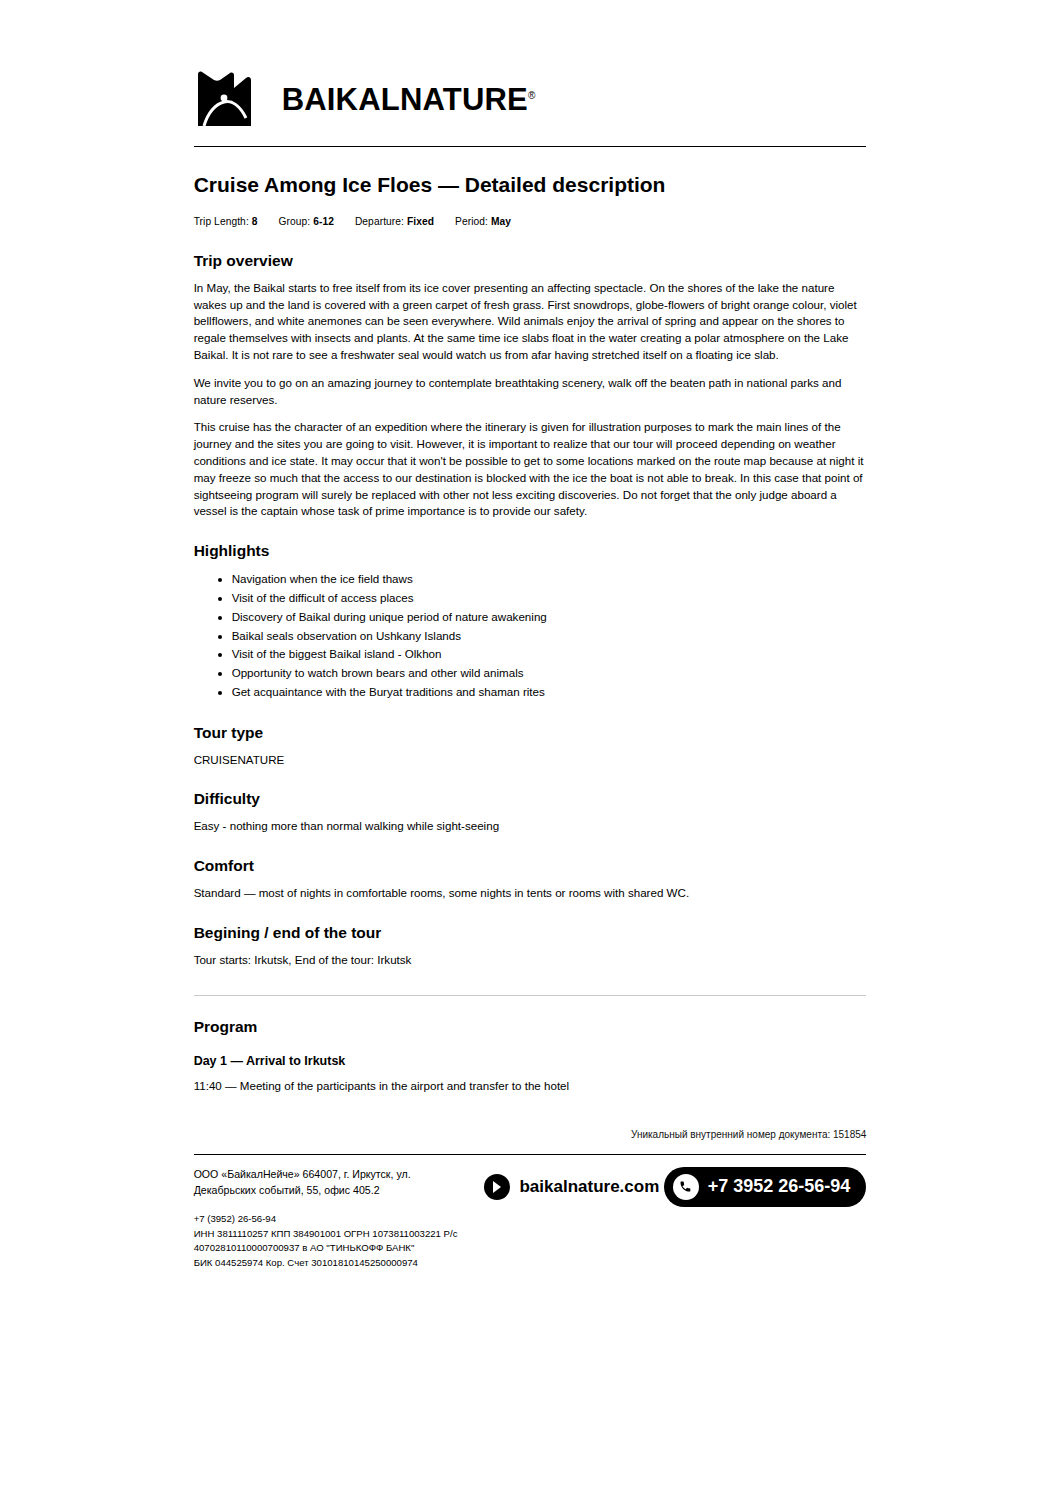BAIKALNATURE®
Cruise Among Ice Floes — Detailed description
Trip Length: 8 Group: 6-12 Departure: Fixed Period: May
Trip overview
In May, the Baikal starts to free itself from its ice cover presenting an affecting spectacle. On the shores of the lake the nature wakes up and the land is covered with a green carpet of fresh grass. First snowdrops, globe-flowers of bright orange colour, violet bellflowers, and white anemones can be seen everywhere. Wild animals enjoy the arrival of spring and appear on the shores to regale themselves with insects and plants. At the same time ice slabs float in the water creating a polar atmosphere on the Lake Baikal. It is not rare to see a freshwater seal would watch us from afar having stretched itself on a floating ice slab.
We invite you to go on an amazing journey to contemplate breathtaking scenery, walk off the beaten path in national parks and nature reserves.
This cruise has the character of an expedition where the itinerary is given for illustration purposes to mark the main lines of the journey and the sites you are going to visit. However, it is important to realize that our tour will proceed depending on weather conditions and ice state. It may occur that it won't be possible to get to some locations marked on the route map because at night it may freeze so much that the access to our destination is blocked with the ice the boat is not able to break. In this case that point of sightseeing program will surely be replaced with other not less exciting discoveries. Do not forget that the only judge aboard a vessel is the captain whose task of prime importance is to provide our safety.
Highlights
Navigation when the ice field thaws
Visit of the difficult of access places
Discovery of Baikal during unique period of nature awakening
Baikal seals observation on Ushkany Islands
Visit of the biggest Baikal island - Olkhon
Opportunity to watch brown bears and other wild animals
Get acquaintance with the Buryat traditions and shaman rites
Tour type
CRUISENATURE
Difficulty
Easy - nothing more than normal walking while sight-seeing
Comfort
Standard — most of nights in comfortable rooms, some nights in tents or rooms with shared WC.
Begining / end of the tour
Tour starts: Irkutsk, End of the tour: Irkutsk
Program
Day 1 — Arrival to Irkutsk
11:40 — Meeting of the participants in the airport and transfer to the hotel
Уникальный внутренний номер документа: 151854
ООО «БайкалНейче» 664007, г. Иркутск, ул. Декабрьских событий, 55, офис 405.2
+7 (3952) 26-56-94
ИНН 3811110257 КПП 384901001 ОГРН 1073811003221 Р/с 40702810110000700937 в АО "ТИНЬКОФФ БАНК"
БИК 044525974 Кор. Счет 30101810145250000974
baikalnature.com
+7 3952 26-56-94